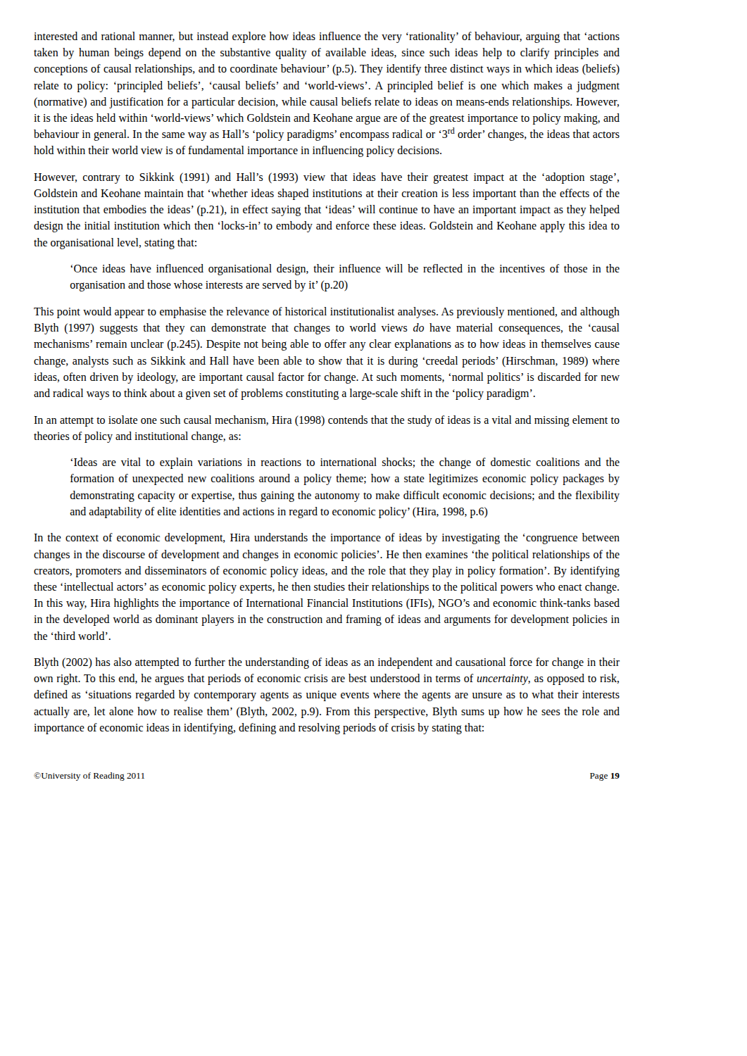interested and rational manner, but instead explore how ideas influence the very ‘rationality’ of behaviour, arguing that ‘actions taken by human beings depend on the substantive quality of available ideas, since such ideas help to clarify principles and conceptions of causal relationships, and to coordinate behaviour’ (p.5). They identify three distinct ways in which ideas (beliefs) relate to policy: ‘principled beliefs’, ‘causal beliefs’ and ‘world-views’. A principled belief is one which makes a judgment (normative) and justification for a particular decision, while causal beliefs relate to ideas on means-ends relationships. However, it is the ideas held within ‘world-views’ which Goldstein and Keohane argue are of the greatest importance to policy making, and behaviour in general. In the same way as Hall’s ‘policy paradigms’ encompass radical or ‘3rd order’ changes, the ideas that actors hold within their world view is of fundamental importance in influencing policy decisions.
However, contrary to Sikkink (1991) and Hall’s (1993) view that ideas have their greatest impact at the ‘adoption stage’, Goldstein and Keohane maintain that ‘whether ideas shaped institutions at their creation is less important than the effects of the institution that embodies the ideas’ (p.21), in effect saying that ‘ideas’ will continue to have an important impact as they helped design the initial institution which then ‘locks-in’ to embody and enforce these ideas. Goldstein and Keohane apply this idea to the organisational level, stating that:
‘Once ideas have influenced organisational design, their influence will be reflected in the incentives of those in the organisation and those whose interests are served by it’ (p.20)
This point would appear to emphasise the relevance of historical institutionalist analyses. As previously mentioned, and although Blyth (1997) suggests that they can demonstrate that changes to world views do have material consequences, the ‘causal mechanisms’ remain unclear (p.245). Despite not being able to offer any clear explanations as to how ideas in themselves cause change, analysts such as Sikkink and Hall have been able to show that it is during ‘creedal periods’ (Hirschman, 1989) where ideas, often driven by ideology, are important causal factor for change. At such moments, ‘normal politics’ is discarded for new and radical ways to think about a given set of problems constituting a large-scale shift in the ‘policy paradigm’.
In an attempt to isolate one such causal mechanism, Hira (1998) contends that the study of ideas is a vital and missing element to theories of policy and institutional change, as:
‘Ideas are vital to explain variations in reactions to international shocks; the change of domestic coalitions and the formation of unexpected new coalitions around a policy theme; how a state legitimizes economic policy packages by demonstrating capacity or expertise, thus gaining the autonomy to make difficult economic decisions; and the flexibility and adaptability of elite identities and actions in regard to economic policy’ (Hira, 1998, p.6)
In the context of economic development, Hira understands the importance of ideas by investigating the ‘congruence between changes in the discourse of development and changes in economic policies’. He then examines ‘the political relationships of the creators, promoters and disseminators of economic policy ideas, and the role that they play in policy formation’. By identifying these ‘intellectual actors’ as economic policy experts, he then studies their relationships to the political powers who enact change. In this way, Hira highlights the importance of International Financial Institutions (IFIs), NGO’s and economic think-tanks based in the developed world as dominant players in the construction and framing of ideas and arguments for development policies in the ‘third world’.
Blyth (2002) has also attempted to further the understanding of ideas as an independent and causational force for change in their own right. To this end, he argues that periods of economic crisis are best understood in terms of uncertainty, as opposed to risk, defined as ‘situations regarded by contemporary agents as unique events where the agents are unsure as to what their interests actually are, let alone how to realise them’ (Blyth, 2002, p.9). From this perspective, Blyth sums up how he sees the role and importance of economic ideas in identifying, defining and resolving periods of crisis by stating that:
©University of Reading 2011
Page 19